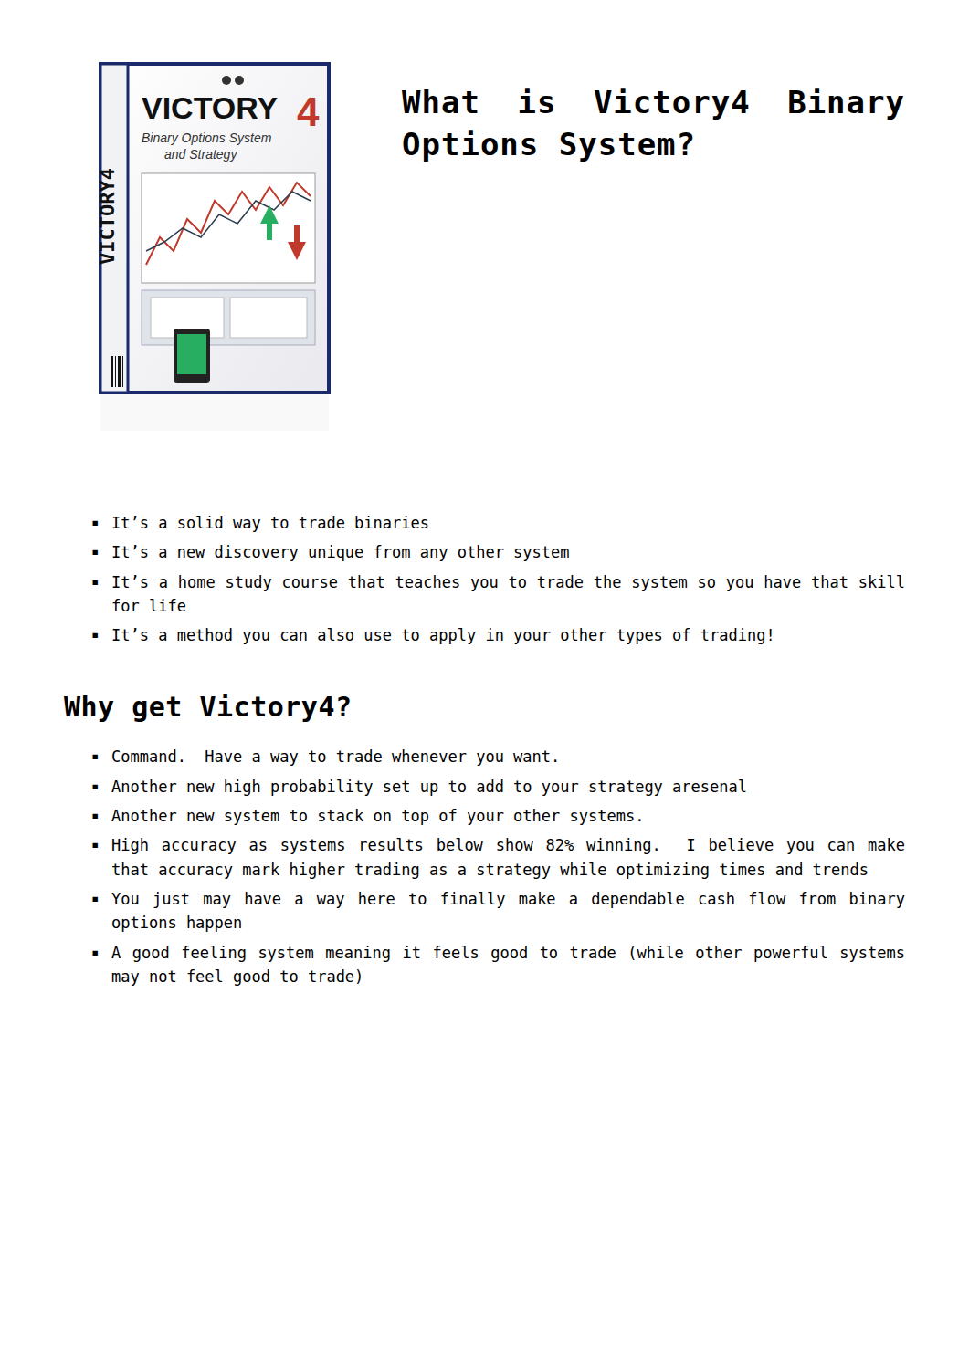What is Victory4 Binary Options System?
It’s a solid way to trade binaries
It’s a new discovery unique from any other system
It’s a home study course that teaches you to trade the system so you have that skill for life
It’s a method you can also use to apply in your other types of trading!
Why get Victory4?
Command. Have a way to trade whenever you want.
Another new high probability set up to add to your strategy aresenal
Another new system to stack on top of your other systems.
High accuracy as systems results below show 82% winning. I believe you can make that accuracy mark higher trading as a strategy while optimizing times and trends
You just may have a way here to finally make a dependable cash flow from binary options happen
A good feeling system meaning it feels good to trade (while other powerful systems may not feel good to trade)